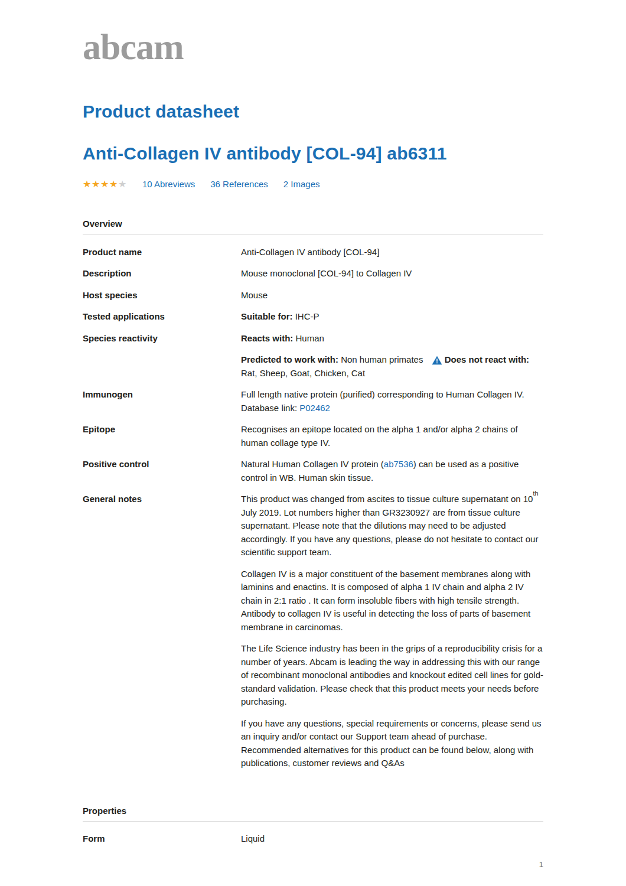abcam
Product datasheet
Anti-Collagen IV antibody [COL-94] ab6311
★★★★★ 10 Abreviews 36 References 2 Images
Overview
Product name
Anti-Collagen IV antibody [COL-94]
Description
Mouse monoclonal [COL-94] to Collagen IV
Host species
Mouse
Tested applications
Suitable for: IHC-P
Species reactivity
Reacts with: Human
Predicted to work with: Non human primates Does not react with: Rat, Sheep, Goat, Chicken, Cat
Immunogen
Full length native protein (purified) corresponding to Human Collagen IV.
Database link: P02462
Epitope
Recognises an epitope located on the alpha 1 and/or alpha 2 chains of human collage type IV.
Positive control
Natural Human Collagen IV protein (ab7536) can be used as a positive control in WB. Human skin tissue.
General notes
This product was changed from ascites to tissue culture supernatant on 10th July 2019. Lot numbers higher than GR3230927 are from tissue culture supernatant. Please note that the dilutions may need to be adjusted accordingly. If you have any questions, please do not hesitate to contact our scientific support team.
Collagen IV is a major constituent of the basement membranes along with laminins and enactins. It is composed of alpha 1 IV chain and alpha 2 IV chain in 2:1 ratio . It can form insoluble fibers with high tensile strength. Antibody to collagen IV is useful in detecting the loss of parts of basement membrane in carcinomas.
The Life Science industry has been in the grips of a reproducibility crisis for a number of years. Abcam is leading the way in addressing this with our range of recombinant monoclonal antibodies and knockout edited cell lines for gold-standard validation. Please check that this product meets your needs before purchasing.
If you have any questions, special requirements or concerns, please send us an inquiry and/or contact our Support team ahead of purchase. Recommended alternatives for this product can be found below, along with publications, customer reviews and Q&As
Properties
Form
Liquid
1